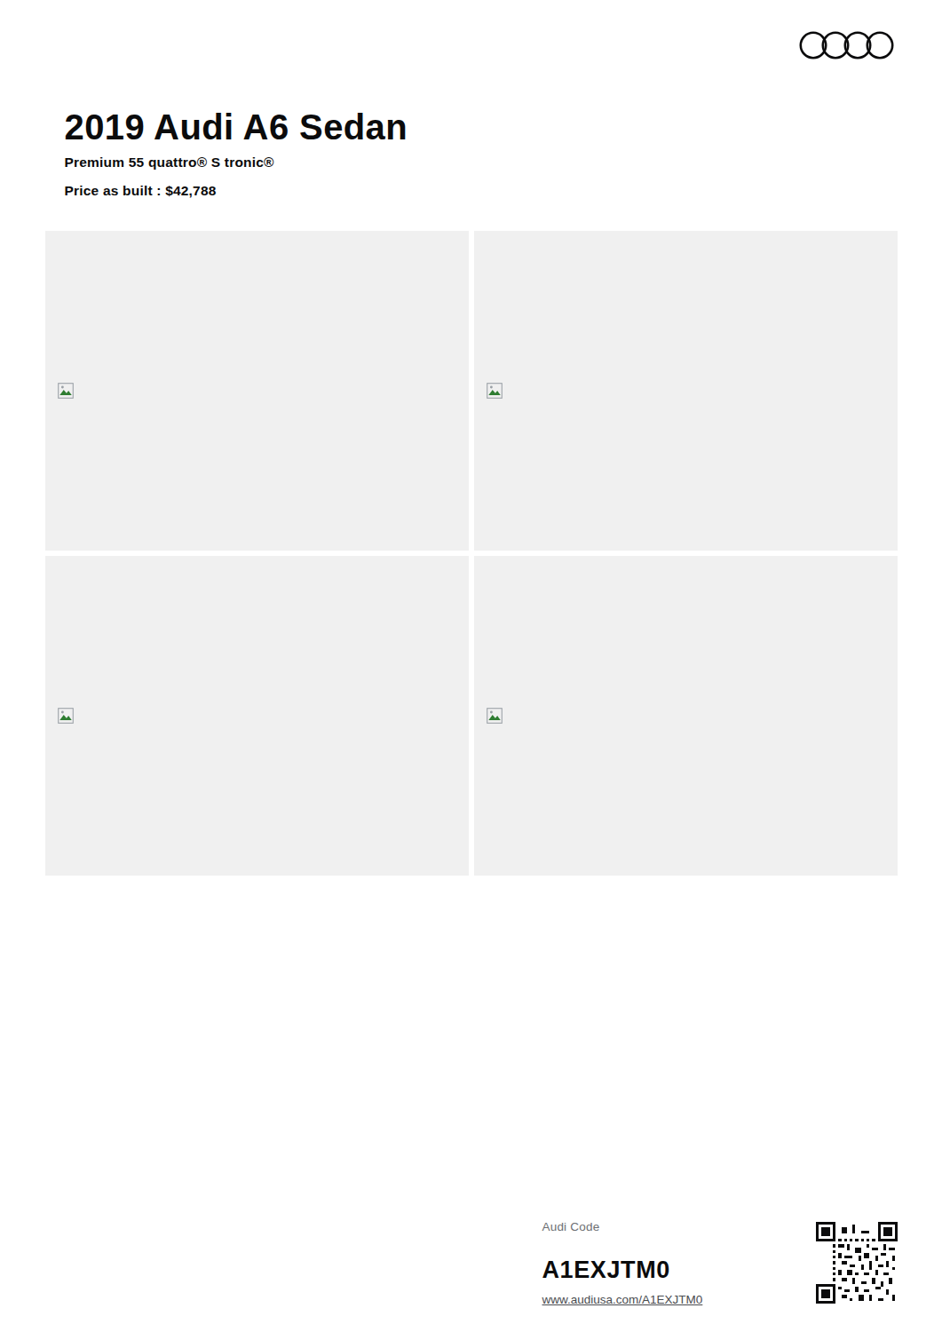2019 Audi A6 Sedan
Premium 55 quattro® S tronic®
Price as built : $42,788
Audi Code
A1EXJTM0
www.audiusa.com/A1EXJTM0